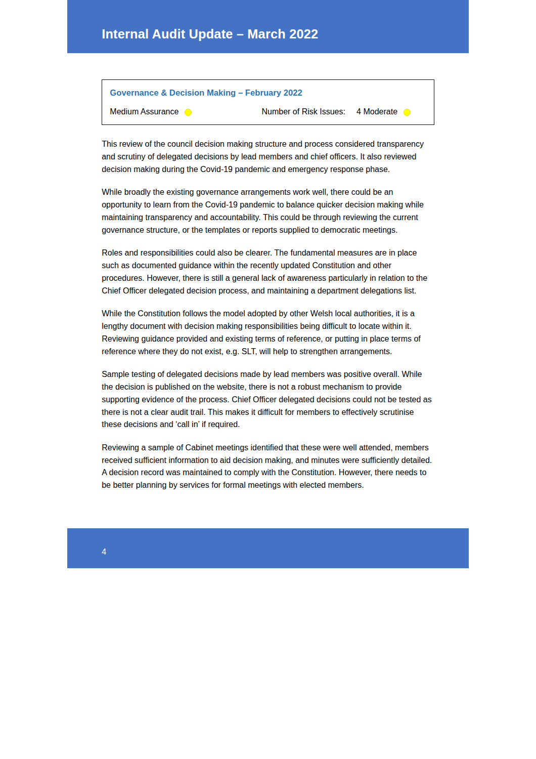Internal Audit Update – March 2022
Governance & Decision Making – February 2022
Medium Assurance
Number of Risk Issues: 4 Moderate
This review of the council decision making structure and process considered transparency and scrutiny of delegated decisions by lead members and chief officers. It also reviewed decision making during the Covid-19 pandemic and emergency response phase.
While broadly the existing governance arrangements work well, there could be an opportunity to learn from the Covid-19 pandemic to balance quicker decision making while maintaining transparency and accountability. This could be through reviewing the current governance structure, or the templates or reports supplied to democratic meetings.
Roles and responsibilities could also be clearer. The fundamental measures are in place such as documented guidance within the recently updated Constitution and other procedures. However, there is still a general lack of awareness particularly in relation to the Chief Officer delegated decision process, and maintaining a department delegations list.
While the Constitution follows the model adopted by other Welsh local authorities, it is a lengthy document with decision making responsibilities being difficult to locate within it. Reviewing guidance provided and existing terms of reference, or putting in place terms of reference where they do not exist, e.g. SLT, will help to strengthen arrangements.
Sample testing of delegated decisions made by lead members was positive overall. While the decision is published on the website, there is not a robust mechanism to provide supporting evidence of the process. Chief Officer delegated decisions could not be tested as there is not a clear audit trail. This makes it difficult for members to effectively scrutinise these decisions and ‘call in’ if required.
Reviewing a sample of Cabinet meetings identified that these were well attended, members received sufficient information to aid decision making, and minutes were sufficiently detailed. A decision record was maintained to comply with the Constitution. However, there needs to be better planning by services for formal meetings with elected members.
4